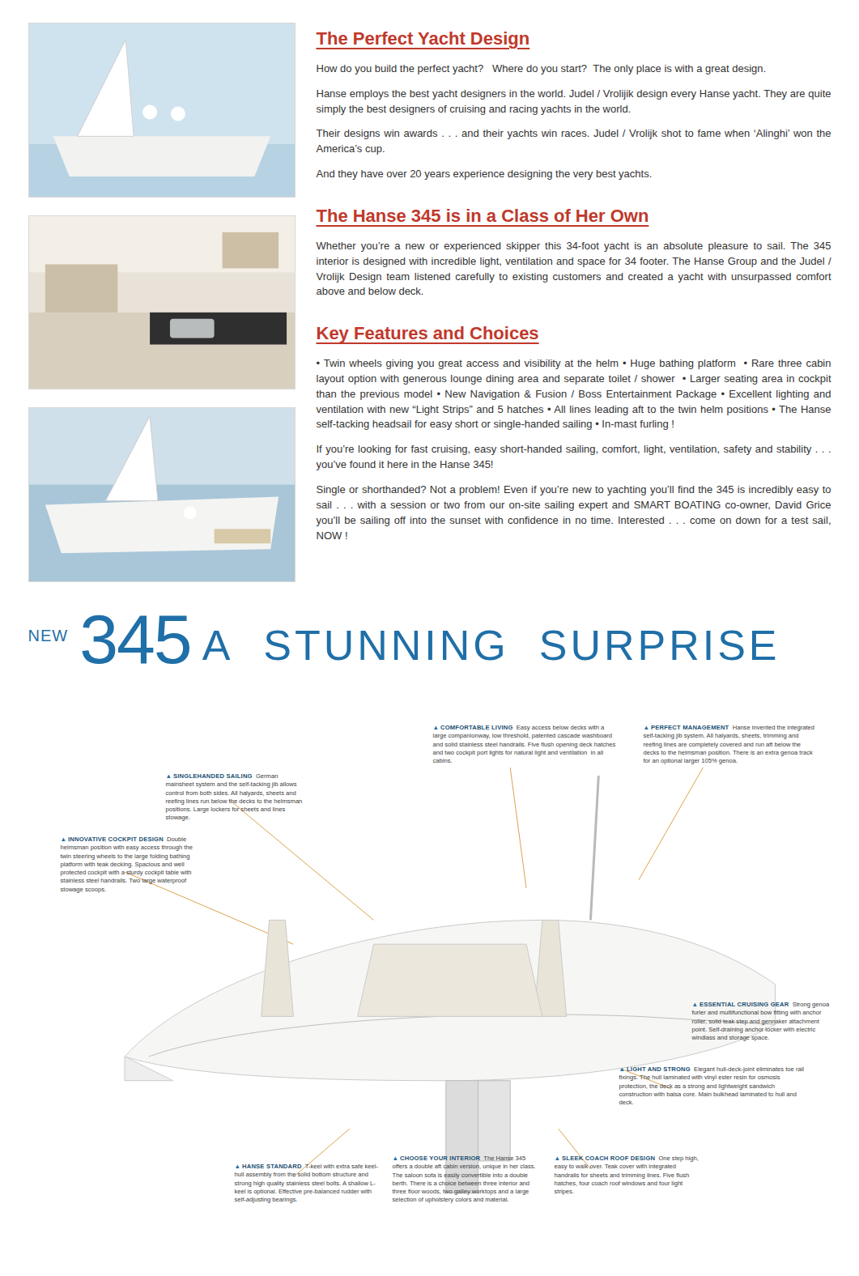The Perfect Yacht Design
How do you build the perfect yacht? Where do you start? The only place is with a great design.
Hanse employs the best yacht designers in the world. Judel / Vrolijik design every Hanse yacht. They are quite simply the best designers of cruising and racing yachts in the world.
Their designs win awards . . . and their yachts win races. Judel / Vrolijk shot to fame when ‘Alinghi’ won the America’s cup.
And they have over 20 years experience designing the very best yachts.
The Hanse 345 is in a Class of Her Own
Whether you’re a new or experienced skipper this 34-foot yacht is an absolute pleasure to sail. The 345 interior is designed with incredible light, ventilation and space for 34 footer. The Hanse Group and the Judel / Vrolijk Design team listened carefully to existing customers and created a yacht with unsurpassed comfort above and below deck.
Key Features and Choices
• Twin wheels giving you great access and visibility at the helm • Huge bathing platform • Rare three cabin layout option with generous lounge dining area and separate toilet / shower • Larger seating area in cockpit than the previous model • New Navigation & Fusion / Boss Entertainment Package • Excellent lighting and ventilation with new “Light Strips” and 5 hatches • All lines leading aft to the twin helm positions • The Hanse self-tacking headsail for easy short or single-handed sailing • In-mast furling !
If you’re looking for fast cruising, easy short-handed sailing, comfort, light, ventilation, safety and stability . . . you’ve found it here in the Hanse 345!
Single or shorthanded? Not a problem! Even if you’re new to yachting you’ll find the 345 is incredibly easy to sail . . . with a session or two from our on-site sailing expert and SMART BOATING co-owner, David Grice you’ll be sailing off into the sunset with confidence in no time. Interested . . . come on down for a test sail, NOW !
NEW 345 A STUNNING SURPRISE
▲SINGLEHANDED SAILING German mainsheet system and the self-tacking jib allows control from both sides. All halyards, sheets and reefing lines run below the decks to the helmsman positions. Large lockers for sheets and lines stowage.
▲INNOVATIVE COCKPIT DESIGN Double helmsman position with easy access through the twin steering wheels to the large folding bathing platform with teak decking. Spacious and well protected cockpit with a sturdy cockpit table with stainless steel handrails. Two large waterproof stowage scoops.
▲COMFORTABLE LIVING Easy access below decks with a large companionway, low threshold, patented cascade washboard and solid stainless steel handrails. Five flush opening deck hatches and two cockpit port lights for natural light and ventilation in all cabins.
▲PERFECT MANAGEMENT Hanse invented the integrated self-tacking jib system. All halyards, sheets, trimming and reefing lines are completely covered and run aft below the decks to the helmsman position. There is an extra genoa track for an optional larger 105% genoa.
▲ESSENTIAL CRUISING GEAR Strong genoa furler and multifunctional bow fitting with anchor roller, solid teak step and gennaker attachment point. Self-draining anchor locker with electric windlass and storage space.
▲LIGHT AND STRONG Elegant hull-deck-joint eliminates toe rail fixings. The hull laminated with vinyl ester resin for osmosis protection, the deck as a strong and lightweight sandwich construction with balsa core. Main bulkhead laminated to hull and deck.
▲HANSE STANDARD T-keel with extra safe keel-hull assembly from the solid bottom structure and strong high quality stainless steel bolts. A shallow L-keel is optional. Effective pre-balanced rudder with self-adjusting bearings.
▲CHOOSE YOUR INTERIOR The Hanse 345 offers a double aft cabin version, unique in her class. The saloon sofa is easily convertible into a double berth. There is a choice between three interior and three floor woods, two galley worktops and a large selection of upholstery colors and material.
▲SLEEK COACH ROOF DESIGN One step high, easy to walk over. Teak cover with integrated handrails for sheets and trimming lines. Five flush hatches, four coach roof windows and four light stripes.